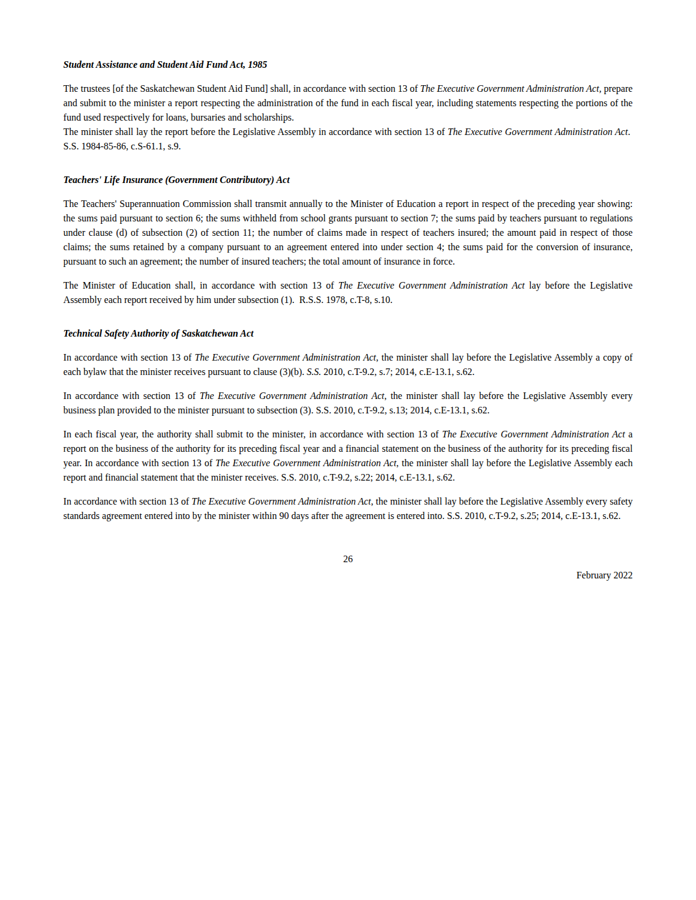Student Assistance and Student Aid Fund Act, 1985
The trustees [of the Saskatchewan Student Aid Fund] shall, in accordance with section 13 of The Executive Government Administration Act, prepare and submit to the minister a report respecting the administration of the fund in each fiscal year, including statements respecting the portions of the fund used respectively for loans, bursaries and scholarships.
The minister shall lay the report before the Legislative Assembly in accordance with section 13 of The Executive Government Administration Act. S.S. 1984-85-86, c.S-61.1, s.9.
Teachers' Life Insurance (Government Contributory) Act
The Teachers' Superannuation Commission shall transmit annually to the Minister of Education a report in respect of the preceding year showing: the sums paid pursuant to section 6; the sums withheld from school grants pursuant to section 7; the sums paid by teachers pursuant to regulations under clause (d) of subsection (2) of section 11; the number of claims made in respect of teachers insured; the amount paid in respect of those claims; the sums retained by a company pursuant to an agreement entered into under section 4; the sums paid for the conversion of insurance, pursuant to such an agreement; the number of insured teachers; the total amount of insurance in force.
The Minister of Education shall, in accordance with section 13 of The Executive Government Administration Act lay before the Legislative Assembly each report received by him under subsection (1). R.S.S. 1978, c.T-8, s.10.
Technical Safety Authority of Saskatchewan Act
In accordance with section 13 of The Executive Government Administration Act, the minister shall lay before the Legislative Assembly a copy of each bylaw that the minister receives pursuant to clause (3)(b). S.S. 2010, c.T-9.2, s.7; 2014, c.E-13.1, s.62.
In accordance with section 13 of The Executive Government Administration Act, the minister shall lay before the Legislative Assembly every business plan provided to the minister pursuant to subsection (3). S.S. 2010, c.T-9.2, s.13; 2014, c.E-13.1, s.62.
In each fiscal year, the authority shall submit to the minister, in accordance with section 13 of The Executive Government Administration Act a report on the business of the authority for its preceding fiscal year and a financial statement on the business of the authority for its preceding fiscal year. In accordance with section 13 of The Executive Government Administration Act, the minister shall lay before the Legislative Assembly each report and financial statement that the minister receives. S.S. 2010, c.T-9.2, s.22; 2014, c.E-13.1, s.62.
In accordance with section 13 of The Executive Government Administration Act, the minister shall lay before the Legislative Assembly every safety standards agreement entered into by the minister within 90 days after the agreement is entered into. S.S. 2010, c.T-9.2, s.25; 2014, c.E-13.1, s.62.
26
February 2022